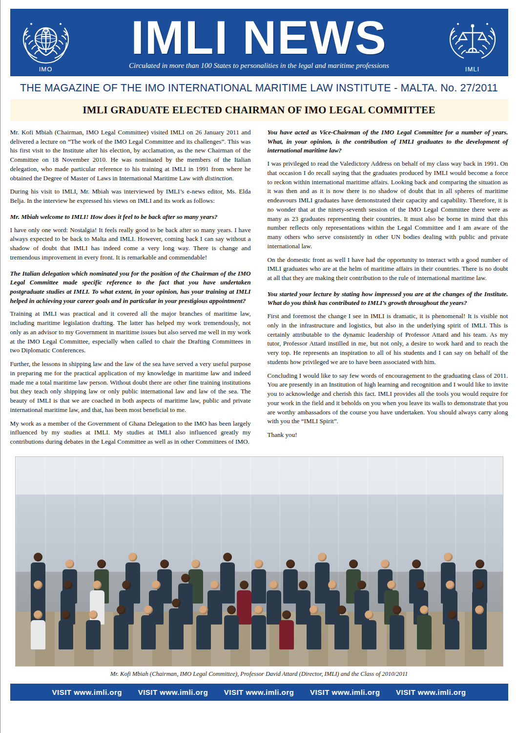IMO
IMLI NEWS
Circulated in more than 100 States to personalities in the legal and maritime professions
IMLI
THE MAGAZINE OF THE IMO INTERNATIONAL MARITIME LAW INSTITUTE - MALTA. No. 27/2011
IMLI GRADUATE ELECTED CHAIRMAN OF IMO LEGAL COMMITTEE
Mr. Kofi Mbiah (Chairman, IMO Legal Committee) visited IMLI on 26 January 2011 and delivered a lecture on “The work of the IMO Legal Committee and its challenges”. This was his first visit to the Institute after his election, by acclamation, as the new Chairman of the Committee on 18 November 2010. He was nominated by the members of the Italian delegation, who made particular reference to his training at IMLI in 1991 from where he obtained the Degree of Master of Laws in International Maritime Law with distinction.
During his visit to IMLI, Mr. Mbiah was interviewed by IMLI’s e-news editor, Ms. Elda Belja. In the interview he expressed his views on IMLI and its work as follows:
Mr. Mbiah welcome to IMLI! How does it feel to be back after so many years?
I have only one word: Nostalgia! It feels really good to be back after so many years. I have always expected to be back to Malta and IMLI. However, coming back I can say without a shadow of doubt that IMLI has indeed come a very long way. There is change and tremendous improvement in every front. It is remarkable and commendable!
The Italian delegation which nominated you for the position of the Chairman of the IMO Legal Committee made specific reference to the fact that you have undertaken postgraduate studies at IMLI. To what extent, in your opinion, has your training at IMLI helped in achieving your career goals and in particular in your prestigious appointment?
Training at IMLI was practical and it covered all the major branches of maritime law, including maritime legislation drafting. The latter has helped my work tremendously, not only as an advisor to my Government in maritime issues but also served me well in my work at the IMO Legal Committee, especially when called to chair the Drafting Committees in two Diplomatic Conferences.
Further, the lessons in shipping law and the law of the sea have served a very useful purpose in preparing me for the practical application of my knowledge in maritime law and indeed made me a total maritime law person. Without doubt there are other fine training institutions but they teach only shipping law or only public international law and law of the sea. The beauty of IMLI is that we are coached in both aspects of maritime law, public and private international maritime law, and that, has been most beneficial to me.
My work as a member of the Government of Ghana Delegation to the IMO has been largely influenced by my studies at IMLI. My studies at IMLI also influenced greatly my contributions during debates in the Legal Committee as well as in other Committees of IMO.
You have acted as Vice-Chairman of the IMO Legal Committee for a number of years. What, in your opinion, is the contribution of IMLI graduates to the development of international maritime law?
I was privileged to read the Valedictory Address on behalf of my class way back in 1991. On that occasion I do recall saying that the graduates produced by IMLI would become a force to reckon within international maritime affairs. Looking back and comparing the situation as it was then and as it is now there is no shadow of doubt that in all spheres of maritime endeavours IMLI graduates have demonstrated their capacity and capability. Therefore, it is no wonder that at the ninety-seventh session of the IMO Legal Committee there were as many as 23 graduates representing their countries. It must also be borne in mind that this number reflects only representations within the Legal Committee and I am aware of the many others who serve consistently in other UN bodies dealing with public and private international law.
On the domestic front as well I have had the opportunity to interact with a good number of IMLI graduates who are at the helm of maritime affairs in their countries. There is no doubt at all that they are making their contribution to the rule of international maritime law.
You started your lecture by stating how impressed you are at the changes of the Institute. What do you think has contributed to IMLI’s growth throughout the years?
First and foremost the change I see in IMLI is dramatic, it is phenomenal! It is visible not only in the infrastructure and logistics, but also in the underlying spirit of IMLI. This is certainly attributable to the dynamic leadership of Professor Attard and his team. As my tutor, Professor Attard instilled in me, but not only, a desire to work hard and to reach the very top. He represents an inspiration to all of his students and I can say on behalf of the students how privileged we are to have been associated with him.
Concluding I would like to say few words of encouragement to the graduating class of 2011. You are presently in an Institution of high learning and recognition and I would like to invite you to acknowledge and cherish this fact. IMLI provides all the tools you would require for your work in the field and it beholds on you when you leave its walls to demonstrate that you are worthy ambassadors of the course you have undertaken. You should always carry along with you the “IMLI Spirit”.
Thank you!
Mr. Kofi Mbiah (Chairman, IMO Legal Committee), Professor David Attard (Director, IMLI) and the Class of 2010/2011
VISIT www.imli.org VISIT www.imli.org VISIT www.imli.org VISIT www.imli.org VISIT www.imli.org